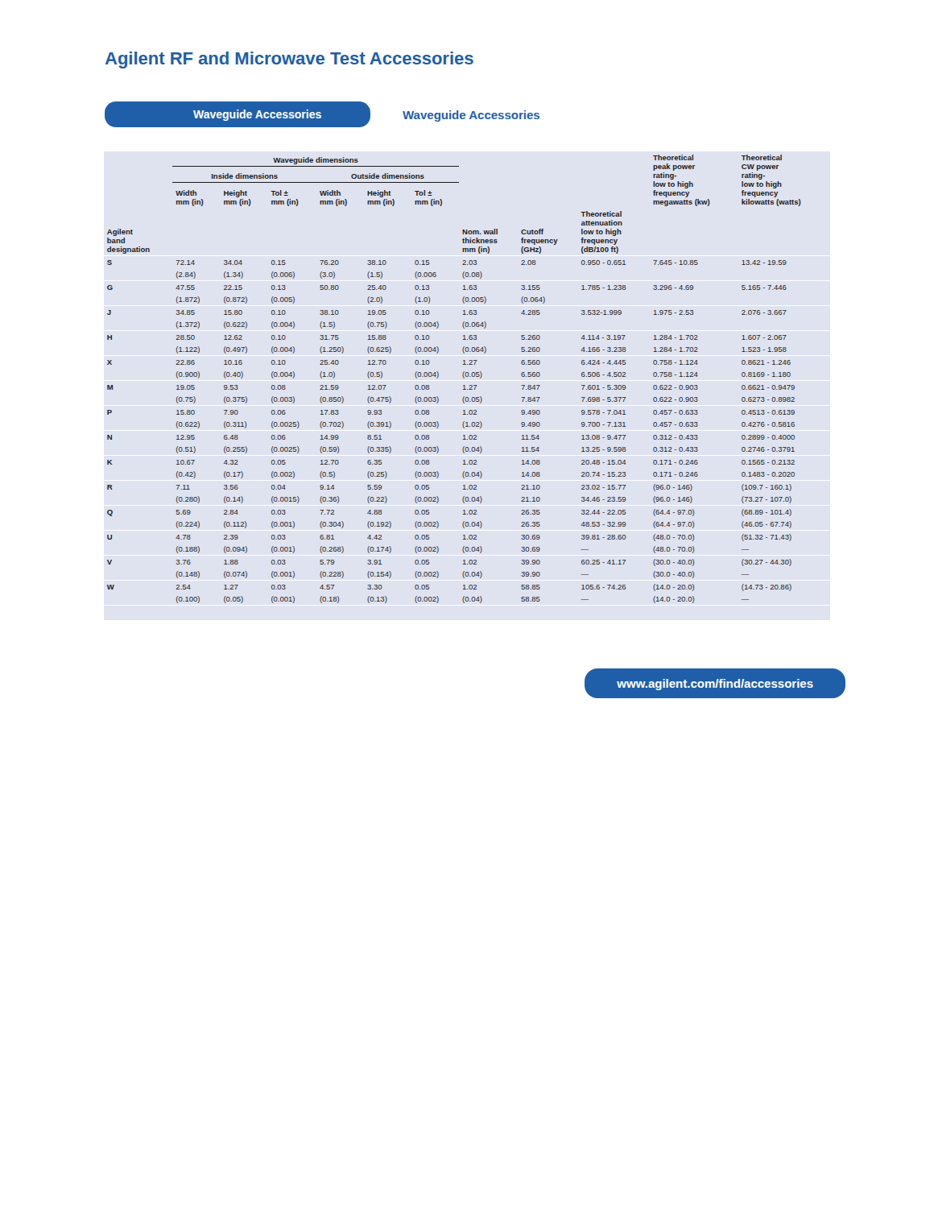Agilent RF and Microwave Test Accessories
Waveguide Accessories Waveguide Accessories
Waveguide Accessories dimensions and ratings
| | Waveguide dimensions | | | | Theoretical peak power rating- low to high frequency megawatts (kw) | Theoretical CW power rating- low to high frequency kilowatts (watts) |
| --- | --- | --- | --- | --- | --- | --- |
| Inside dimensions | Outside dimensions |
| Width mm (in) | Height mm (in) | Tol ± mm (in) | Width mm (in) | Height mm (in) | Tol ± mm (in) |
| Agilent band designation | | | | | | | Nom. wall thickness mm (in) | Cutoff frequency (GHz) | Theoretical attenuation low to high frequency (dB/100 ft) | | |
| S | 72.14 | 34.04 | 0.15 | 76.20 | 38.10 | 0.15 | 2.03 | 2.08 | 0.950 - 0.651 | 7.645 - 10.85 | 13.42 - 19.59 |
| | (2.84) | (1.34) | (0.006) | (3.0) | (1.5) | (0.006 | (0.08) | | | | |
| G | 47.55 | 22.15 | 0.13 | 50.80 | 25.40 | 0.13 | 1.63 | 3.155 | 1.785 - 1.238 | 3.296 - 4.69 | 5.165 - 7.446 |
| | (1.872) | (0.872) | (0.005) | | (2.0) | (1.0) | (0.005) | (0.064) | | | |
| J | 34.85 | 15.80 | 0.10 | 38.10 | 19.05 | 0.10 | 1.63 | 4.285 | 3.532-1.999 | 1.975 - 2.53 | 2.076 - 3.667 |
| | (1.372) | (0.622) | (0.004) | (1.5) | (0.75) | (0.004) | (0.064) | | | | |
| H | 28.50 | 12.62 | 0.10 | 31.75 | 15.88 | 0.10 | 1.63 | 5.260 | 4.114 - 3.197 | 1.284 - 1.702 | 1.607 - 2.067 |
| | (1.122) | (0.497) | (0.004) | (1.250) | (0.625) | (0.004) | (0.064) | 5.260 | 4.166 - 3.238 | 1.284 - 1.702 | 1.523 - 1.958 |
| X | 22.86 | 10.16 | 0.10 | 25.40 | 12.70 | 0.10 | 1.27 | 6.560 | 6.424 - 4.445 | 0.758 - 1.124 | 0.8621 - 1.246 |
| | (0.900) | (0.40) | (0.004) | (1.0) | (0.5) | (0.004) | (0.05) | 6.560 | 6.506 - 4.502 | 0.758 - 1.124 | 0.8169 - 1.180 |
| M | 19.05 | 9.53 | 0.08 | 21.59 | 12.07 | 0.08 | 1.27 | 7.847 | 7.601 - 5.309 | 0.622 - 0.903 | 0.6621 - 0.9479 |
| | (0.75) | (0.375) | (0.003) | (0.850) | (0.475) | (0.003) | (0.05) | 7.847 | 7.698 - 5.377 | 0.622 - 0.903 | 0.6273 - 0.8982 |
| P | 15.80 | 7.90 | 0.06 | 17.83 | 9.93 | 0.08 | 1.02 | 9.490 | 9.578 - 7.041 | 0.457 - 0.633 | 0.4513 - 0.6139 |
| | (0.622) | (0.311) | (0.0025) | (0.702) | (0.391) | (0.003) | (1.02) | 9.490 | 9.700 - 7.131 | 0.457 - 0.633 | 0.4276 - 0.5816 |
| N | 12.95 | 6.48 | 0.06 | 14.99 | 8.51 | 0.08 | 1.02 | 11.54 | 13.08 - 9.477 | 0.312 - 0.433 | 0.2899 - 0.4000 |
| | (0.51) | (0.255) | (0.0025) | (0.59) | (0.335) | (0.003) | (0.04) | 11.54 | 13.25 - 9.598 | 0.312 - 0.433 | 0.2746 - 0.3791 |
| K | 10.67 | 4.32 | 0.05 | 12.70 | 6.35 | 0.08 | 1.02 | 14.08 | 20.48 - 15.04 | 0.171 - 0.246 | 0.1565 - 0.2132 |
| | (0.42) | (0.17) | (0.002) | (0.5) | (0.25) | (0.003) | (0.04) | 14.08 | 20.74 - 15.23 | 0.171 - 0.246 | 0.1483 - 0.2020 |
| R | 7.11 | 3.56 | 0.04 | 9.14 | 5.59 | 0.05 | 1.02 | 21.10 | 23.02 - 15.77 | (96.0 - 146) | (109.7 - 160.1) |
| | (0.280) | (0.14) | (0.0015) | (0.36) | (0.22) | (0.002) | (0.04) | 21.10 | 34.46 - 23.59 | (96.0 - 146) | (73.27 - 107.0) |
| Q | 5.69 | 2.84 | 0.03 | 7.72 | 4.88 | 0.05 | 1.02 | 26.35 | 32.44 - 22.05 | (64.4 - 97.0) | (68.89 - 101.4) |
| | (0.224) | (0.112) | (0.001) | (0.304) | (0.192) | (0.002) | (0.04) | 26.35 | 48.53 - 32.99 | (64.4 - 97.0) | (46.05 - 67.74) |
| U | 4.78 | 2.39 | 0.03 | 6.81 | 4.42 | 0.05 | 1.02 | 30.69 | 39.81 - 28.60 | (48.0 - 70.0) | (51.32 - 71.43) |
| | (0.188) | (0.094) | (0.001) | (0.268) | (0.174) | (0.002) | (0.04) | 30.69 | — | (48.0 - 70.0) | — |
| V | 3.76 | 1.88 | 0.03 | 5.79 | 3.91 | 0.05 | 1.02 | 39.90 | 60.25 - 41.17 | (30.0 - 40.0) | (30.27 - 44.30) |
| | (0.148) | (0.074) | (0.001) | (0.228) | (0.154) | (0.002) | (0.04) | 39.90 | — | (30.0 - 40.0) | — |
| W | 2.54 | 1.27 | 0.03 | 4.57 | 3.30 | 0.05 | 1.02 | 58.85 | 105.6 - 74.26 | (14.0 - 20.0) | (14.73 - 20.86) |
| | (0.100) | (0.05) | (0.001) | (0.18) | (0.13) | (0.002) | (0.04) | 58.85 | — | (14.0 - 20.0) | — |
www.agilent.com/find/accessories